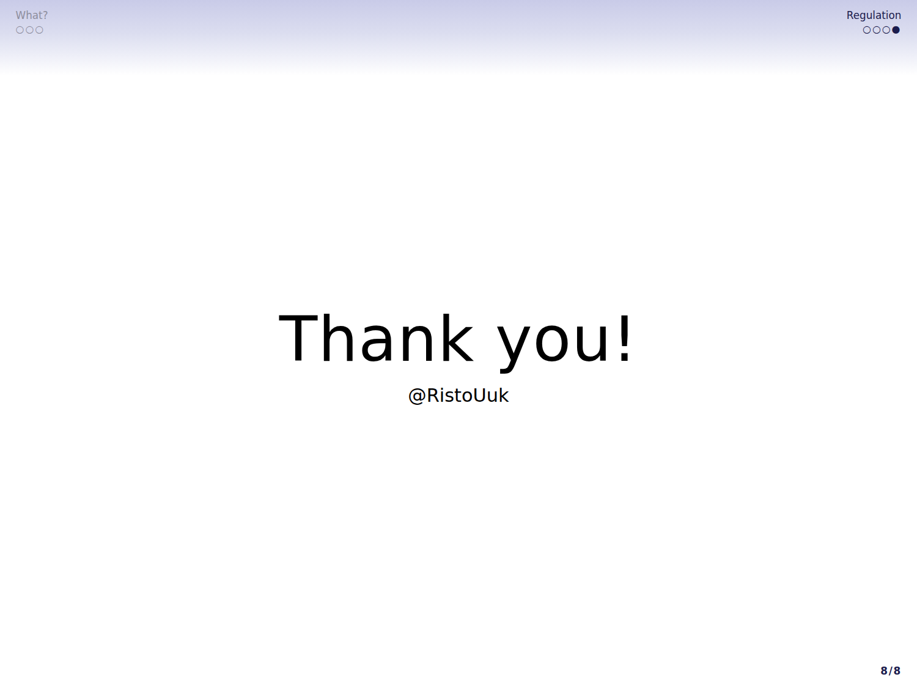What?
○○○
Regulation
○○○●
Thank you!
@RistoUuk
8 / 8